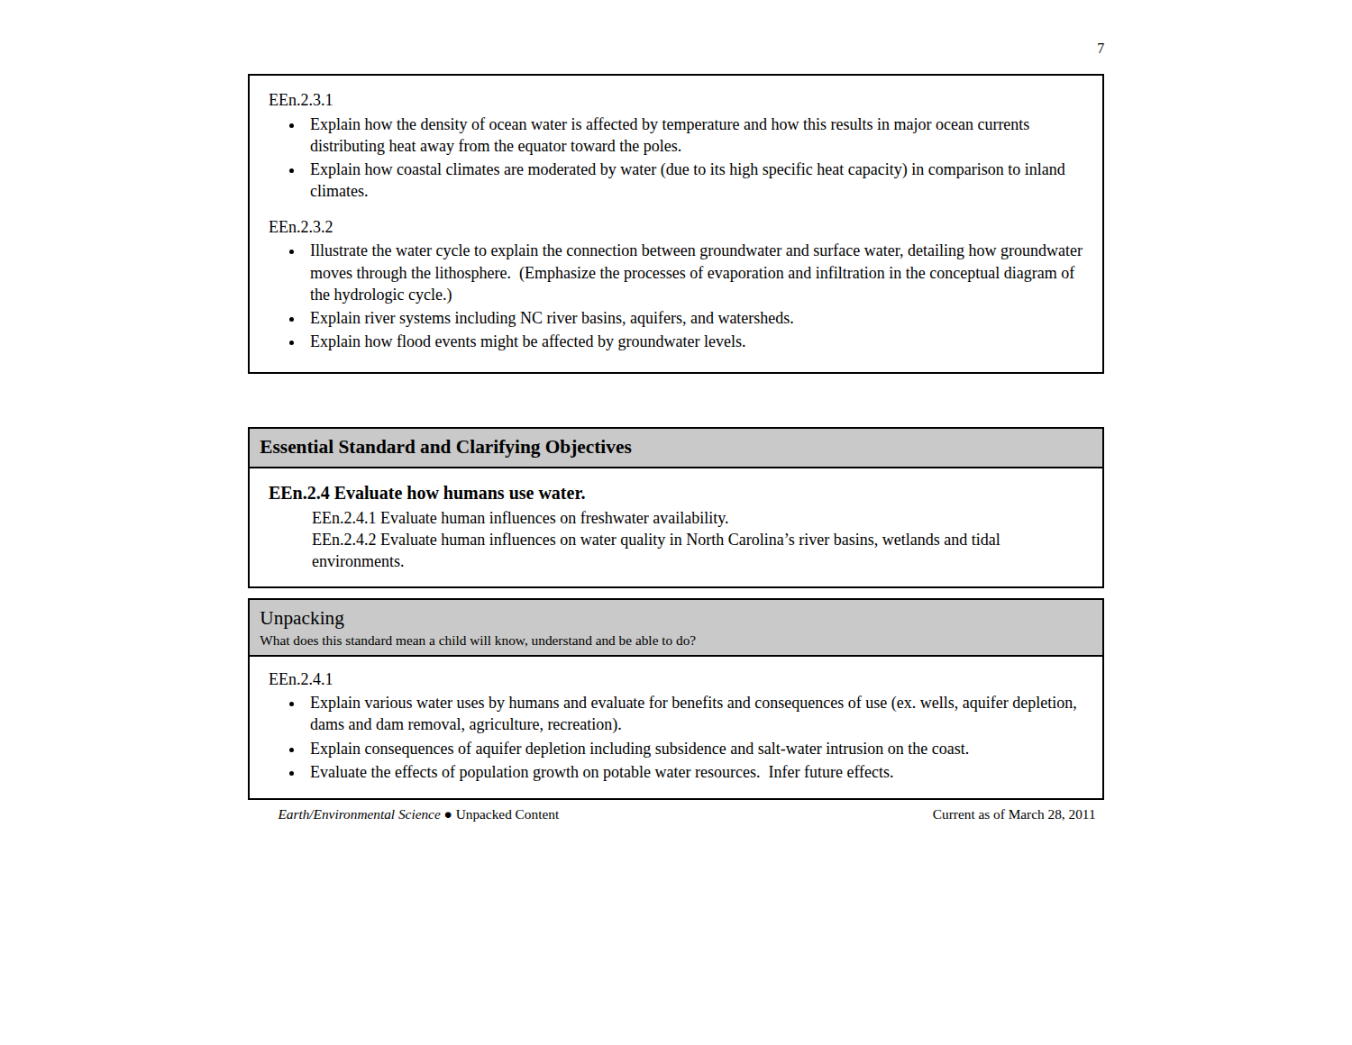7
EEn.2.3.1
Explain how the density of ocean water is affected by temperature and how this results in major ocean currents distributing heat away from the equator toward the poles.
Explain how coastal climates are moderated by water (due to its high specific heat capacity) in comparison to inland climates.
EEn.2.3.2
Illustrate the water cycle to explain the connection between groundwater and surface water, detailing how groundwater moves through the lithosphere. (Emphasize the processes of evaporation and infiltration in the conceptual diagram of the hydrologic cycle.)
Explain river systems including NC river basins, aquifers, and watersheds.
Explain how flood events might be affected by groundwater levels.
Essential Standard and Clarifying Objectives
EEn.2.4 Evaluate how humans use water.
EEn.2.4.1 Evaluate human influences on freshwater availability.
EEn.2.4.2 Evaluate human influences on water quality in North Carolina’s river basins, wetlands and tidal environments.
Unpacking
What does this standard mean a child will know, understand and be able to do?
EEn.2.4.1
Explain various water uses by humans and evaluate for benefits and consequences of use (ex. wells, aquifer depletion, dams and dam removal, agriculture, recreation).
Explain consequences of aquifer depletion including subsidence and salt-water intrusion on the coast.
Evaluate the effects of population growth on potable water resources. Infer future effects.
Earth/Environmental Science ● Unpacked Content
Current as of March 28, 2011